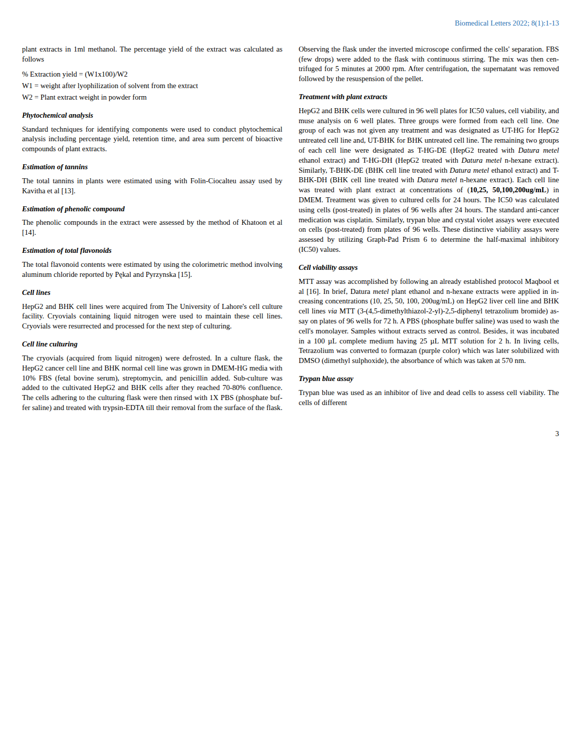Biomedical Letters 2022; 8(1):1-13
plant extracts in 1ml methanol. The percentage yield of the extract was calculated as follows
% Extraction yield = (W1x100)/W2
W1 = weight after lyophilization of solvent from the extract
W2 = Plant extract weight in powder form
Phytochemical analysis
Standard techniques for identifying components were used to conduct phytochemical analysis including percentage yield, retention time, and area sum percent of bioactive compounds of plant extracts.
Estimation of tannins
The total tannins in plants were estimated using with Folin-Ciocalteu assay used by Kavitha et al [13].
Estimation of phenolic compound
The phenolic compounds in the extract were assessed by the method of Khatoon et al [14].
Estimation of total flavonoids
The total flavonoid contents were estimated by using the colorimetric method involving aluminum chloride reported by Pękal and Pyrzynska [15].
Cell lines
HepG2 and BHK cell lines were acquired from The University of Lahore's cell culture facility. Cryovials containing liquid nitrogen were used to maintain these cell lines. Cryovials were resurrected and processed for the next step of culturing.
Cell line culturing
The cryovials (acquired from liquid nitrogen) were defrosted. In a culture flask, the HepG2 cancer cell line and BHK normal cell line was grown in DMEM-HG media with 10% FBS (fetal bovine serum), streptomycin, and penicillin added. Sub-culture was added to the cultivated HepG2 and BHK cells after they reached 70-80% confluence. The cells adhering to the culturing flask were then rinsed with 1X PBS (phosphate buffer saline) and treated with trypsin-EDTA till their removal from the surface of the flask. Observing the flask under the inverted microscope confirmed the cells' separation. FBS (few drops) were added to the flask with continuous stirring. The mix was then centrifuged for 5 minutes at 2000 rpm. After centrifugation, the supernatant was removed followed by the resuspension of the pellet.
Treatment with plant extracts
HepG2 and BHK cells were cultured in 96 well plates for IC50 values, cell viability, and muse analysis on 6 well plates. Three groups were formed from each cell line. One group of each was not given any treatment and was designated as UT-HG for HepG2 untreated cell line and, UT-BHK for BHK untreated cell line. The remaining two groups of each cell line were designated as T-HG-DE (HepG2 treated with Datura metel ethanol extract) and T-HG-DH (HepG2 treated with Datura metel n-hexane extract). Similarly, T-BHK-DE (BHK cell line treated with Datura metel ethanol extract) and T-BHK-DH (BHK cell line treated with Datura metel n-hexane extract). Each cell line was treated with plant extract at concentrations of (10,25, 50,100,200ug/mL) in DMEM. Treatment was given to cultured cells for 24 hours. The IC50 was calculated using cells (post-treated) in plates of 96 wells after 24 hours. The standard anti-cancer medication was cisplatin. Similarly, trypan blue and crystal violet assays were executed on cells (post-treated) from plates of 96 wells. These distinctive viability assays were assessed by utilizing Graph-Pad Prism 6 to determine the half-maximal inhibitory (IC50) values.
Cell viability assays
MTT assay was accomplished by following an already established protocol Maqbool et al [16]. In brief, Datura metel plant ethanol and n-hexane extracts were applied in increasing concentrations (10, 25, 50, 100, 200ug/mL) on HepG2 liver cell line and BHK cell lines via MTT (3-(4,5-dimethylthiazol-2-yl)-2,5-diphenyl tetrazolium bromide) assay on plates of 96 wells for 72 h. A PBS (phosphate buffer saline) was used to wash the cell's monolayer. Samples without extracts served as control. Besides, it was incubated in a 100 µL complete medium having 25 µL MTT solution for 2 h. In living cells, Tetrazolium was converted to formazan (purple color) which was later solubilized with DMSO (dimethyl sulphoxide), the absorbance of which was taken at 570 nm.
Trypan blue assay
Trypan blue was used as an inhibitor of live and dead cells to assess cell viability. The cells of different
3